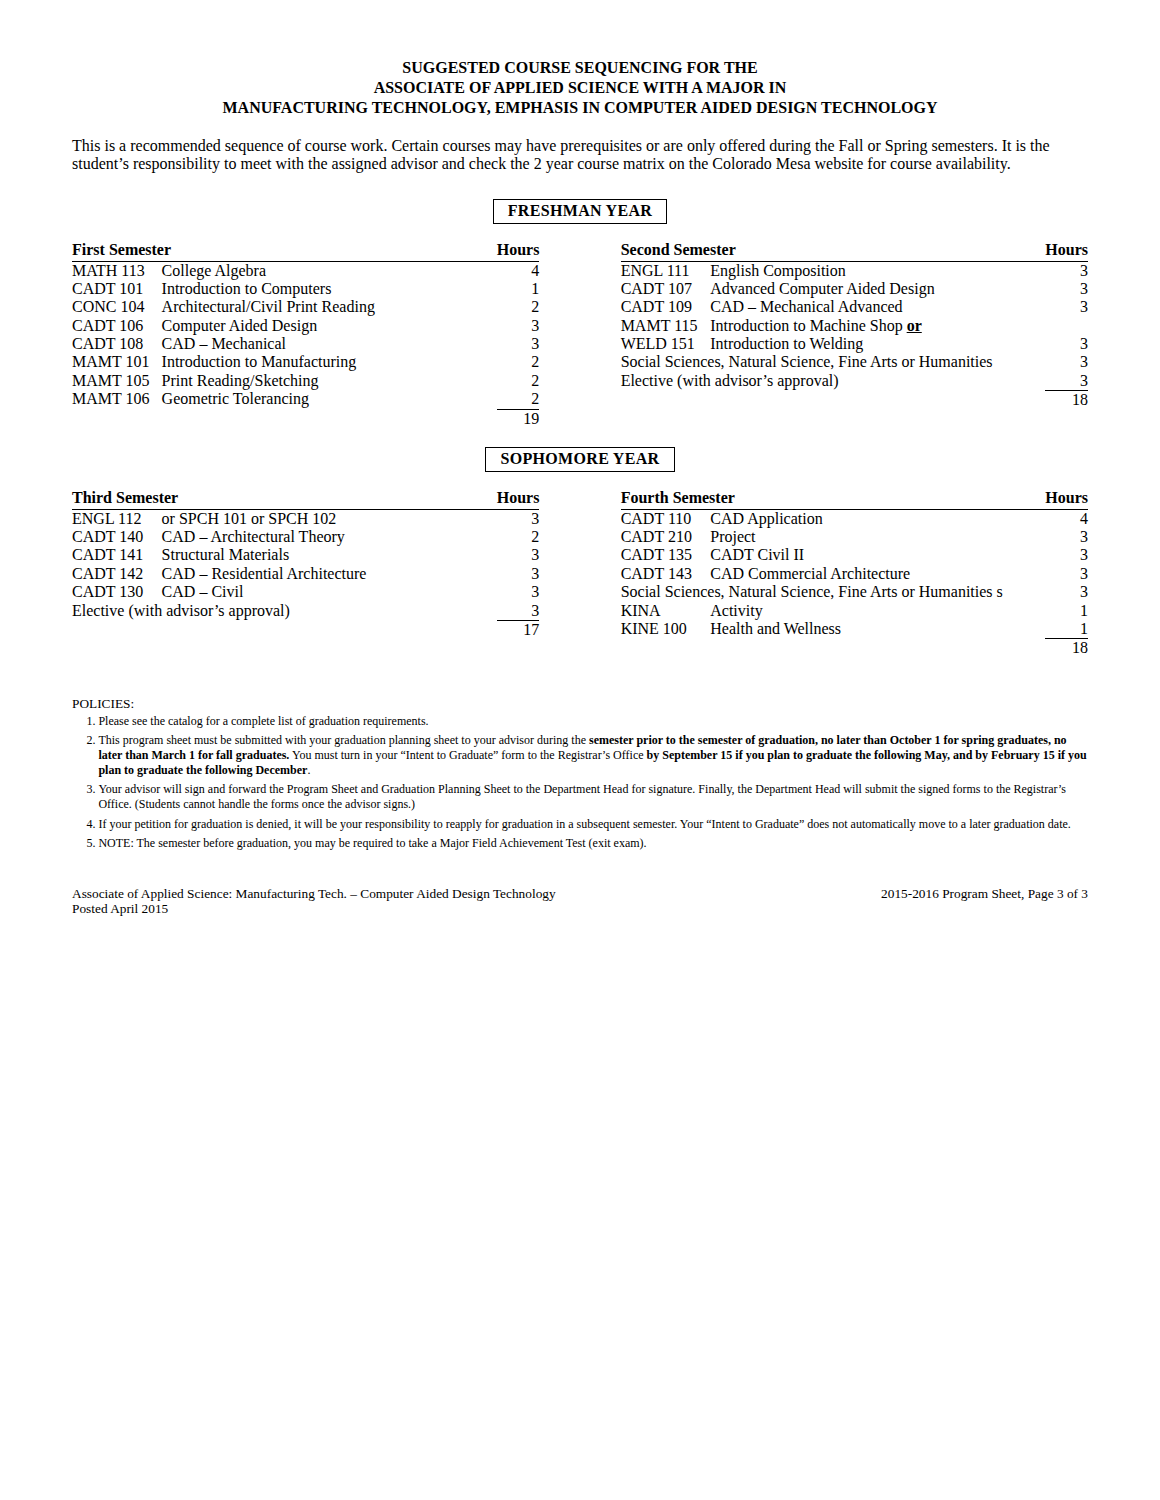Suggested Course Sequencing for the
Associate of Applied Science with a Major in
Manufacturing Technology, Emphasis in Computer Aided Design Technology
This is a recommended sequence of course work. Certain courses may have prerequisites or are only offered during the Fall or Spring semesters. It is the student’s responsibility to meet with the assigned advisor and check the 2 year course matrix on the Colorado Mesa website for course availability.
FRESHMAN YEAR
| / First Semester / Hours / / --- / --- / / MATH 113 / College Algebra / 4 / / CADT 101 / Introduction to Computers / 1 / / CONC 104 / Architectural/Civil Print Reading / 2 / / CADT 106 / Computer Aided Design / 3 / / CADT 108 / CAD – Mechanical / 3 / / MAMT 101 / Introduction to Manufacturing / 2 / / MAMT 105 / Print Reading/Sketching / 2 / / MAMT 106 / Geometric Tolerancing / 2 / / / / 19 / | | / Second Semester / Hours / / --- / --- / / ENGL 111 / English Composition / 3 / / CADT 107 / Advanced Computer Aided Design / 3 / / CADT 109 / CAD – Mechanical Advanced / 3 / / MAMT 115 / Introduction to Machine Shop or / / / WELD 151 / Introduction to Welding / 3 / / Social Sciences, Natural Science, Fine Arts or Humanities / 3 / / Elective (with advisor’s approval) / 3 / / / / 18 / |
SOPHOMORE YEAR
| / Third Semester / Hours / / --- / --- / / ENGL 112 / or SPCH 101 or SPCH 102 / 3 / / CADT 140 / CAD – Architectural Theory / 2 / / CADT 141 / Structural Materials / 3 / / CADT 142 / CAD – Residential Architecture / 3 / / CADT 130 / CAD – Civil / 3 / / Elective (with advisor’s approval) / 3 / / / / 17 / | | / Fourth Semester / Hours / / --- / --- / / CADT 110 / CAD Application / 4 / / CADT 210 / Project / 3 / / CADT 135 / CADT Civil II / 3 / / CADT 143 / CAD Commercial Architecture / 3 / / Social Sciences, Natural Science, Fine Arts or Humanities s / 3 / / KINA / Activity / 1 / / KINE 100 / Health and Wellness / 1 / / / / 18 / |
POLICIES:
Please see the catalog for a complete list of graduation requirements.
This program sheet must be submitted with your graduation planning sheet to your advisor during the semester prior to the semester of graduation, no later than October 1 for spring graduates, no later than March 1 for fall graduates. You must turn in your “Intent to Graduate” form to the Registrar’s Office by September 15 if you plan to graduate the following May, and by February 15 if you plan to graduate the following December.
Your advisor will sign and forward the Program Sheet and Graduation Planning Sheet to the Department Head for signature. Finally, the Department Head will submit the signed forms to the Registrar’s Office. (Students cannot handle the forms once the advisor signs.)
If your petition for graduation is denied, it will be your responsibility to reapply for graduation in a subsequent semester. Your “Intent to Graduate” does not automatically move to a later graduation date.
NOTE: The semester before graduation, you may be required to take a Major Field Achievement Test (exit exam).
Associate of Applied Science: Manufacturing Tech. – Computer Aided Design Technology
Posted April 2015
2015-2016 Program Sheet, Page 3 of 3